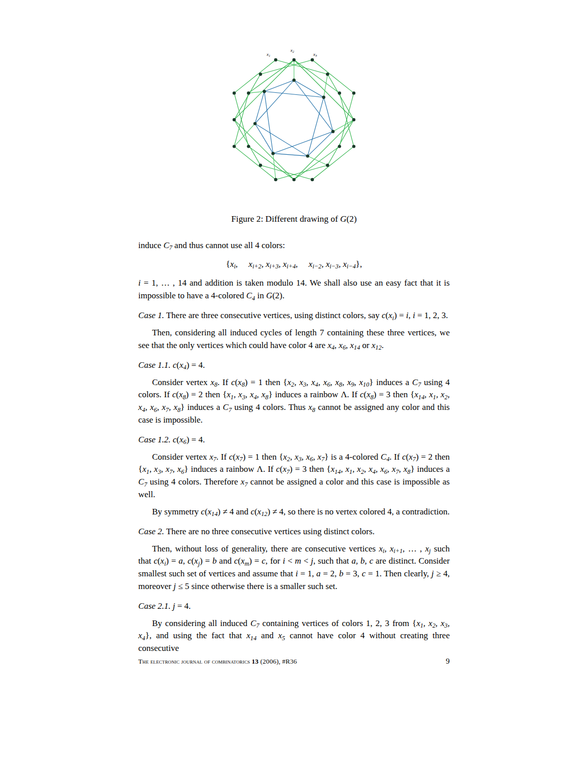x1 x2 x3
Figure 2: Different drawing of G(2)
induce C7 and thus cannot use all 4 colors:
{xi, xi+2, xi+3, xi+4, xi−2, xi−3, xi−4},
i = 1, … , 14 and addition is taken modulo 14. We shall also use an easy fact that it is impossible to have a 4-colored C4 in G(2).
Case 1. There are three consecutive vertices, using distinct colors, say c(xi) = i, i = 1, 2, 3.
Then, considering all induced cycles of length 7 containing these three vertices, we see that the only vertices which could have color 4 are x4, x6, x14 or x12.
Case 1.1. c(x4) = 4.
Consider vertex x8. If c(x8) = 1 then {x2, x3, x4, x6, x8, x9, x10} induces a C7 using 4 colors. If c(x8) = 2 then {x1, x3, x4, x8} induces a rainbow Λ. If c(x8) = 3 then {x14, x1, x2, x4, x6, x7, x8} induces a C7 using 4 colors. Thus x8 cannot be assigned any color and this case is impossible.
Case 1.2. c(x6) = 4.
Consider vertex x7. If c(x7) = 1 then {x2, x3, x6, x7} is a 4-colored C4. If c(x7) = 2 then {x1, x3, x7, x6} induces a rainbow Λ. If c(x7) = 3 then {x14, x1, x2, x4, x6, x7, x8} induces a C7 using 4 colors. Therefore x7 cannot be assigned a color and this case is impossible as well.
By symmetry c(x14) ≠ 4 and c(x12) ≠ 4, so there is no vertex colored 4, a contradiction.
Case 2. There are no three consecutive vertices using distinct colors.
Then, without loss of generality, there are consecutive vertices xi, xi+1, … , xj such that c(xi) = a, c(xj) = b and c(xm) = c, for i < m < j, such that a, b, c are distinct. Consider smallest such set of vertices and assume that i = 1, a = 2, b = 3, c = 1. Then clearly, j ≥ 4, moreover j ≤ 5 since otherwise there is a smaller such set.
Case 2.1. j = 4.
By considering all induced C7 containing vertices of colors 1, 2, 3 from {x1, x2, x3, x4}, and using the fact that x14 and x5 cannot have color 4 without creating three consecutive
The electronic journal of combinatorics 13 (2006), #R36
9